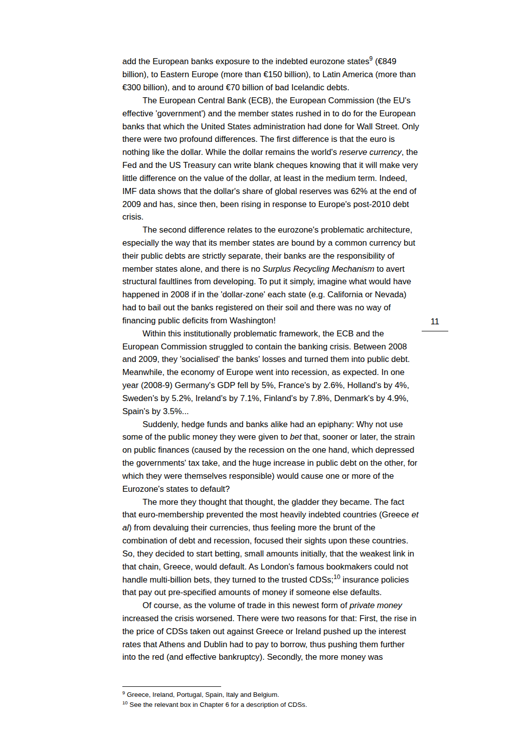11
add the European banks exposure to the indebted eurozone states9 (€849 billion), to Eastern Europe (more than €150 billion), to Latin America (more than €300 billion), and to around €70 billion of bad Icelandic debts.
The European Central Bank (ECB), the European Commission (the EU's effective 'government') and the member states rushed in to do for the European banks that which the United States administration had done for Wall Street. Only there were two profound differences. The first difference is that the euro is nothing like the dollar. While the dollar remains the world's reserve currency, the Fed and the US Treasury can write blank cheques knowing that it will make very little difference on the value of the dollar, at least in the medium term. Indeed, IMF data shows that the dollar's share of global reserves was 62% at the end of 2009 and has, since then, been rising in response to Europe's post-2010 debt crisis.
The second difference relates to the eurozone's problematic architecture, especially the way that its member states are bound by a common currency but their public debts are strictly separate, their banks are the responsibility of member states alone, and there is no Surplus Recycling Mechanism to avert structural faultlines from developing. To put it simply, imagine what would have happened in 2008 if in the 'dollar-zone' each state (e.g. California or Nevada) had to bail out the banks registered on their soil and there was no way of financing public deficits from Washington!
Within this institutionally problematic framework, the ECB and the European Commission struggled to contain the banking crisis. Between 2008 and 2009, they 'socialised' the banks' losses and turned them into public debt. Meanwhile, the economy of Europe went into recession, as expected. In one year (2008-9) Germany's GDP fell by 5%, France's by 2.6%, Holland's by 4%, Sweden's by 5.2%, Ireland's by 7.1%, Finland's by 7.8%, Denmark's by 4.9%, Spain's by 3.5%...
Suddenly, hedge funds and banks alike had an epiphany: Why not use some of the public money they were given to bet that, sooner or later, the strain on public finances (caused by the recession on the one hand, which depressed the governments' tax take, and the huge increase in public debt on the other, for which they were themselves responsible) would cause one or more of the Eurozone's states to default?
The more they thought that thought, the gladder they became. The fact that euro-membership prevented the most heavily indebted countries (Greece et al) from devaluing their currencies, thus feeling more the brunt of the combination of debt and recession, focused their sights upon these countries. So, they decided to start betting, small amounts initially, that the weakest link in that chain, Greece, would default. As London's famous bookmakers could not handle multi-billion bets, they turned to the trusted CDSs;10 insurance policies that pay out pre-specified amounts of money if someone else defaults.
Of course, as the volume of trade in this newest form of private money increased the crisis worsened. There were two reasons for that: First, the rise in the price of CDSs taken out against Greece or Ireland pushed up the interest rates that Athens and Dublin had to pay to borrow, thus pushing them further into the red (and effective bankruptcy). Secondly, the more money was
9 Greece, Ireland, Portugal, Spain, Italy and Belgium.
10 See the relevant box in Chapter 6 for a description of CDSs.